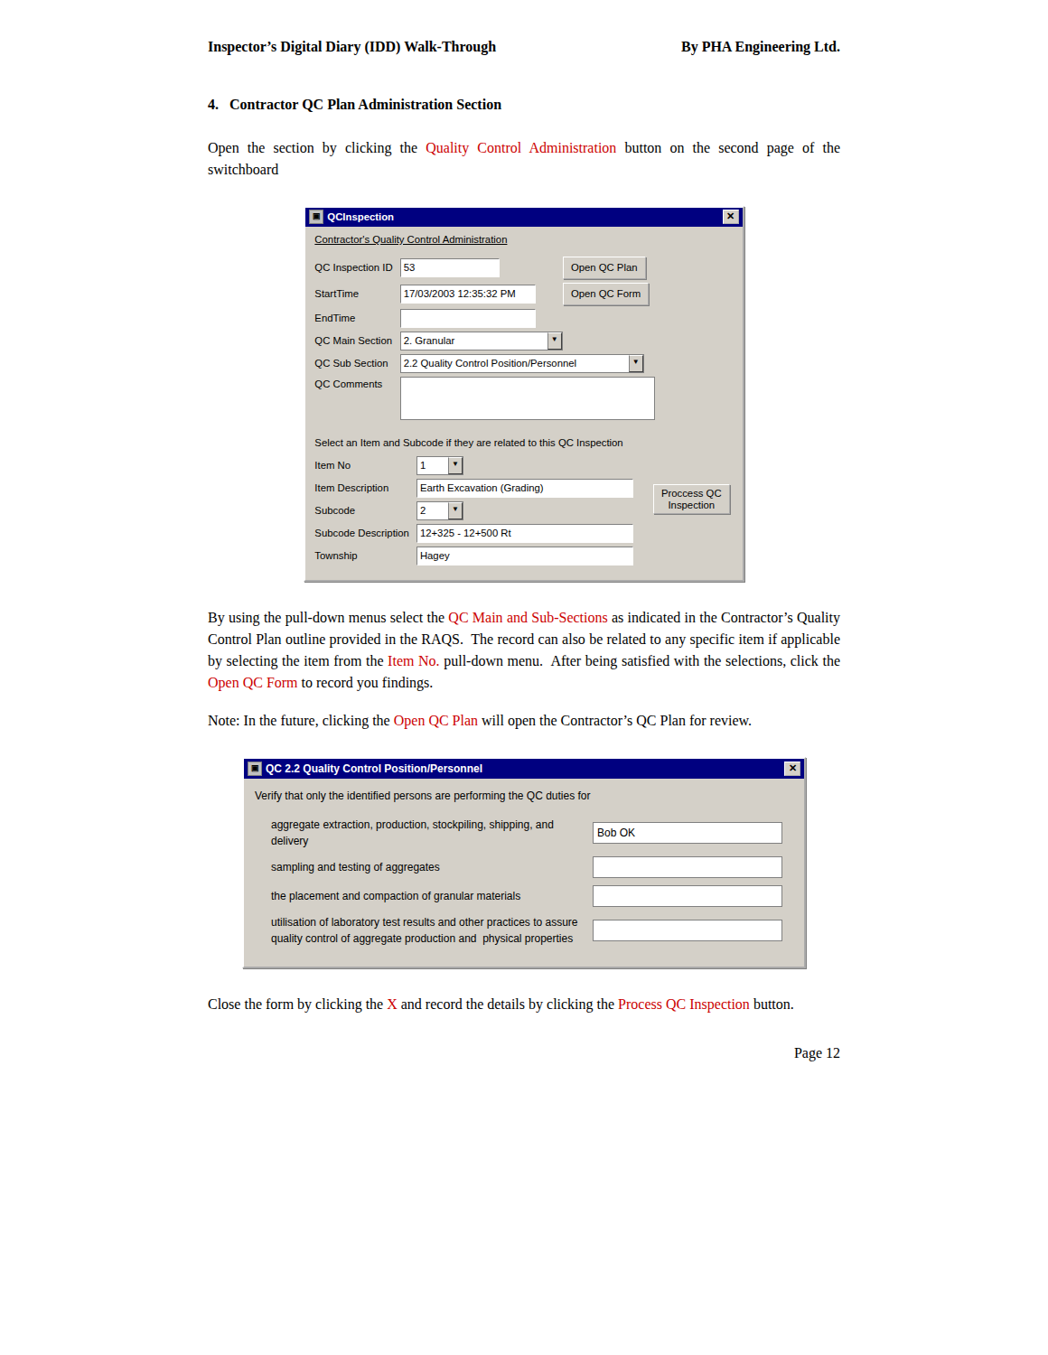Inspector’s Digital Diary (IDD) Walk-Through
By PHA Engineering Ltd.
4. Contractor QC Plan Administration Section
Open the section by clicking the Quality Control Administration button on the second page of the switchboard
▣ QCInspection ✕
Contractor's Quality Control Administration
| QC Inspection ID | 53 | Open QC Plan |
| StartTime | 17/03/2003 12:35:32 PM | Open QC Form |
| EndTime | | |
| QC Main Section | 2. Granular ▼ |
| QC Sub Section | 2.2 Quality Control Position/Personnel ▼ |
| QC Comments | |
Select an Item and Subcode if they are related to this QC Inspection
| Item No | 1 ▼ | |
| Item Description | Earth Excavation (Grading) | Proccess QC Inspection |
| Subcode | 2 ▼ |
| Subcode Description | 12+325 - 12+500 Rt | |
| Township | Hagey | |
By using the pull-down menus select the QC Main and Sub-Sections as indicated in the Contractor’s Quality Control Plan outline provided in the RAQS. The record can also be related to any specific item if applicable by selecting the item from the Item No. pull-down menu. After being satisfied with the selections, click the Open QC Form to record you findings.
Note: In the future, clicking the Open QC Plan will open the Contractor’s QC Plan for review.
▣ QC 2.2 Quality Control Position/Personnel ✕
Verify that only the identified persons are performing the QC duties for
| aggregate extraction, production, stockpiling, shipping, and delivery | Bob OK |
| sampling and testing of aggregates | |
| the placement and compaction of granular materials | |
| utilisation of laboratory test results and other practices to assure quality control of aggregate production and physical properties | |
Close the form by clicking the X and record the details by clicking the Process QC Inspection button.
Page 12